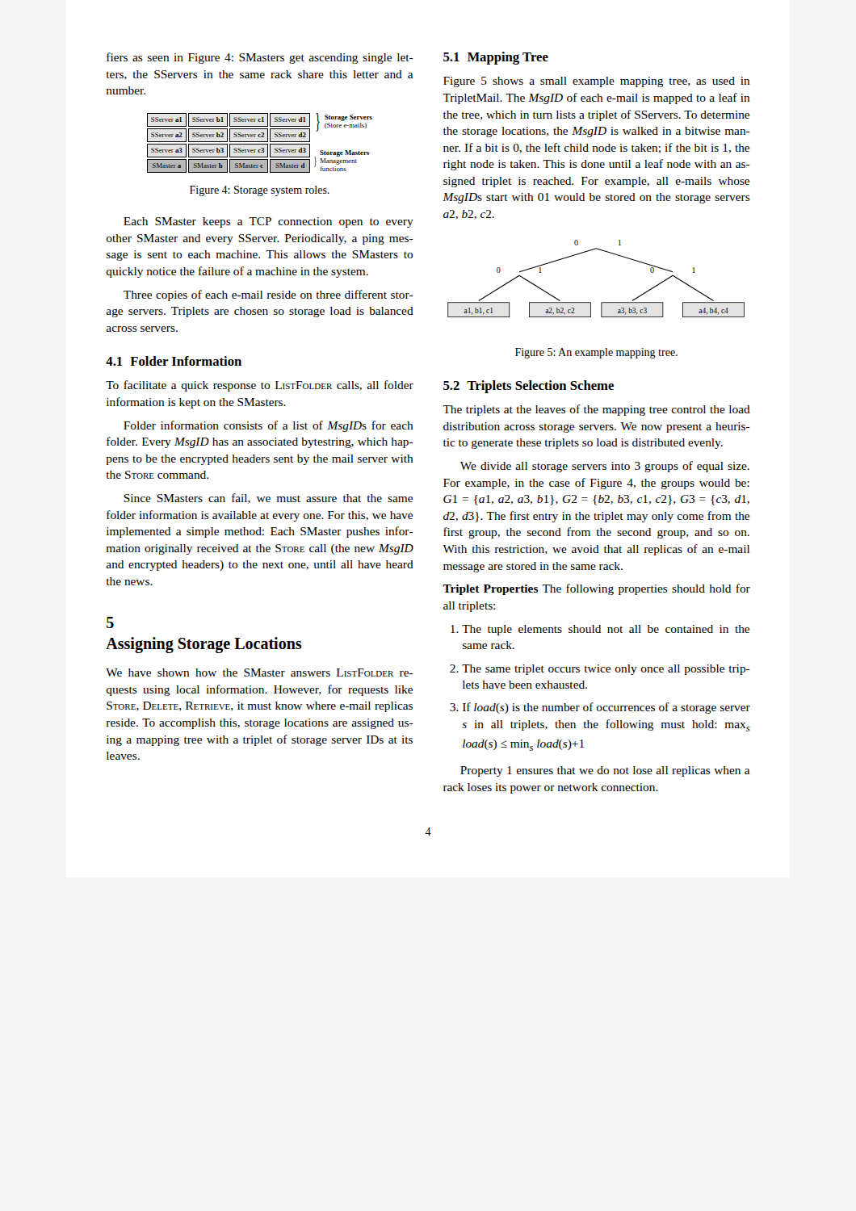fiers as seen in Figure 4: SMasters get ascending single letters, the SServers in the same rack share this letter and a number.
SServer a1
SServer b1
SServer c1
SServer d1
SServer a2
SServer b2
SServer c2
SServer d2
SServer a3
SServer b3
SServer c3
SServer d3
SMaster a
SMaster b
SMaster c
SMaster d
} Storage Servers
(Store e-mails)
} Storage Masters
Management
functions
Figure 4: Storage system roles.
Each SMaster keeps a TCP connection open to every other SMaster and every SServer. Periodically, a ping message is sent to each machine. This allows the SMasters to quickly notice the failure of a machine in the system.
Three copies of each e-mail reside on three different storage servers. Triplets are chosen so storage load is balanced across servers.
4.1 Folder Information
To facilitate a quick response to ListFolder calls, all folder information is kept on the SMasters.
Folder information consists of a list of MsgIDs for each folder. Every MsgID has an associated bytestring, which happens to be the encrypted headers sent by the mail server with the Store command.
Since SMasters can fail, we must assure that the same folder information is available at every one. For this, we have implemented a simple method: Each SMaster pushes information originally received at the Store call (the new MsgID and encrypted headers) to the next one, until all have heard the news.
5 Assigning Storage Locations
We have shown how the SMaster answers ListFolder requests using local information. However, for requests like Store, Delete, Retrieve, it must know where e-mail replicas reside. To accomplish this, storage locations are assigned using a mapping tree with a triplet of storage server IDs at its leaves.
5.1 Mapping Tree
Figure 5 shows a small example mapping tree, as used in TripletMail. The MsgID of each e-mail is mapped to a leaf in the tree, which in turn lists a triplet of SServers. To determine the storage locations, the MsgID is walked in a bitwise manner. If a bit is 0, the left child node is taken; if the bit is 1, the right node is taken. This is done until a leaf node with an assigned triplet is reached. For example, all e-mails whose MsgIDs start with 01 would be stored on the storage servers a2, b2, c2.
0 1 0 1 0 1 a1, b1, c1 a2, b2, c2 a3, b3, c3 a4, b4, c4
Figure 5: An example mapping tree.
5.2 Triplets Selection Scheme
The triplets at the leaves of the mapping tree control the load distribution across storage servers. We now present a heuristic to generate these triplets so load is distributed evenly.
We divide all storage servers into 3 groups of equal size. For example, in the case of Figure 4, the groups would be: G1 = {a1, a2, a3, b1}, G2 = {b2, b3, c1, c2}, G3 = {c3, d1, d2, d3}. The first entry in the triplet may only come from the first group, the second from the second group, and so on. With this restriction, we avoid that all replicas of an e-mail message are stored in the same rack.
Triplet Properties The following properties should hold for all triplets:
The tuple elements should not all be contained in the same rack.
The same triplet occurs twice only once all possible triplets have been exhausted.
If load(s) is the number of occurrences of a storage server s in all triplets, then the following must hold: maxs load(s) ≤ mins load(s)+1
Property 1 ensures that we do not lose all replicas when a rack loses its power or network connection.
4